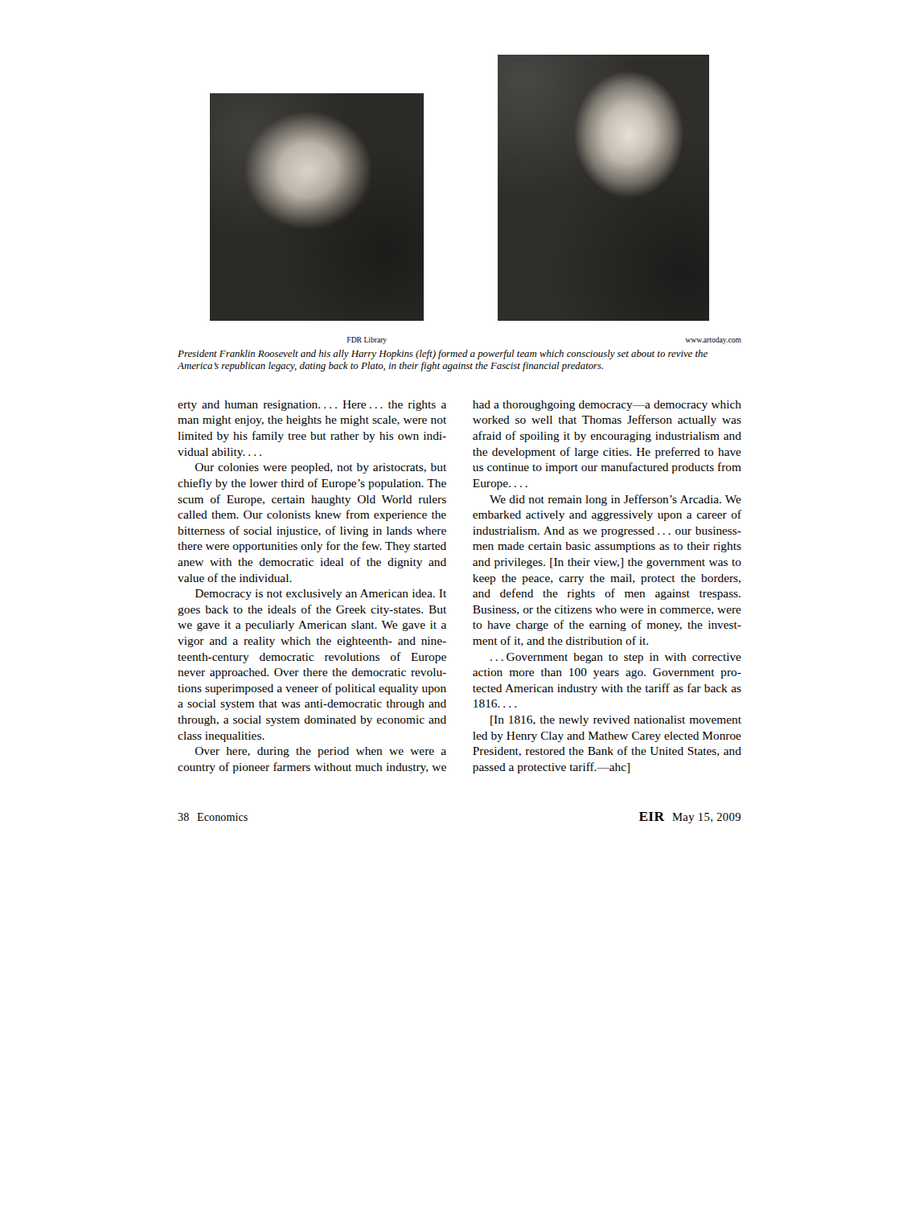FDR Library www.artoday.com
President Franklin Roosevelt and his ally Harry Hopkins (left) formed a powerful team which consciously set about to revive the America’s republican legacy, dating back to Plato, in their fight against the Fascist financial predators.
erty and human resignation. . . . Here . . . the rights a man might enjoy, the heights he might scale, were not limited by his family tree but rather by his own individual ability. . . .
Our colonies were peopled, not by aristocrats, but chiefly by the lower third of Europe’s population. The scum of Europe, certain haughty Old World rulers called them. Our colonists knew from experience the bitterness of social injustice, of living in lands where there were opportunities only for the few. They started anew with the democratic ideal of the dignity and value of the individual.
Democracy is not exclusively an American idea. It goes back to the ideals of the Greek city-states. But we gave it a peculiarly American slant. We gave it a vigor and a reality which the eighteenth- and nineteenth-century democratic revolutions of Europe never approached. Over there the democratic revolutions superimposed a veneer of political equality upon a social system that was anti-democratic through and through, a social system dominated by economic and class inequalities.
Over here, during the period when we were a country of pioneer farmers without much industry, we had a thoroughgoing democracy—a democracy which worked so well that Thomas Jefferson actually was afraid of spoiling it by encouraging industrialism and the development of large cities. He preferred to have us continue to import our manufactured products from Europe. . . .
We did not remain long in Jefferson’s Arcadia. We embarked actively and aggressively upon a career of industrialism. And as we progressed . . . our businessmen made certain basic assumptions as to their rights and privileges. [In their view,] the government was to keep the peace, carry the mail, protect the borders, and defend the rights of men against trespass. Business, or the citizens who were in commerce, were to have charge of the earning of money, the investment of it, and the distribution of it.
. . . Government began to step in with corrective action more than 100 years ago. Government protected American industry with the tariff as far back as 1816. . . .
[In 1816, the newly revived nationalist movement led by Henry Clay and Mathew Carey elected Monroe President, restored the Bank of the United States, and passed a protective tariff.—ahc]
38 Economics
EIRMay 15, 2009